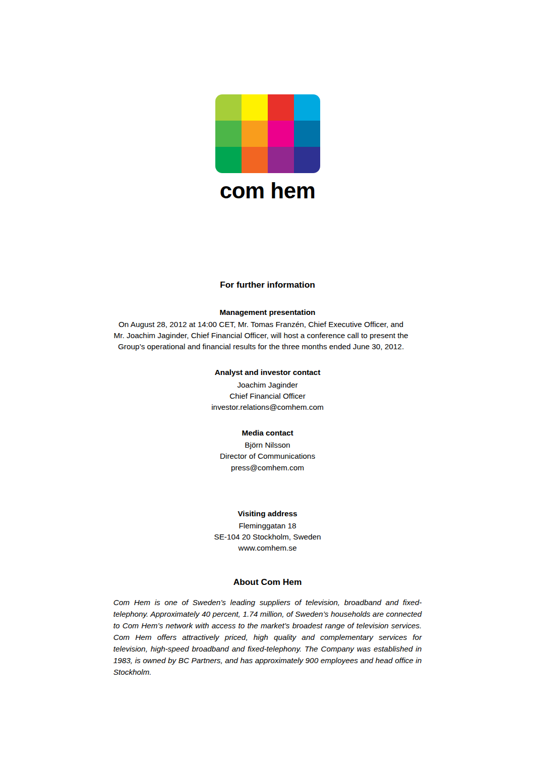com hem
For further information
Management presentation
On August 28, 2012 at 14:00 CET, Mr. Tomas Franzén, Chief Executive Officer, and Mr. Joachim Jaginder, Chief Financial Officer, will host a conference call to present the Group’s operational and financial results for the three months ended June 30, 2012.
Analyst and investor contact
Joachim Jaginder
Chief Financial Officer
investor.relations@comhem.com
Media contact
Björn Nilsson
Director of Communications
press@comhem.com
Visiting address
Fleminggatan 18
SE-104 20 Stockholm, Sweden
www.comhem.se
About Com Hem
Com Hem is one of Sweden’s leading suppliers of television, broadband and fixed-telephony. Approximately 40 percent, 1.74 million, of Sweden’s households are connected to Com Hem’s network with access to the market’s broadest range of television services. Com Hem offers attractively priced, high quality and complementary services for television, high-speed broadband and fixed-telephony. The Company was established in 1983, is owned by BC Partners, and has approximately 900 employees and head office in Stockholm.